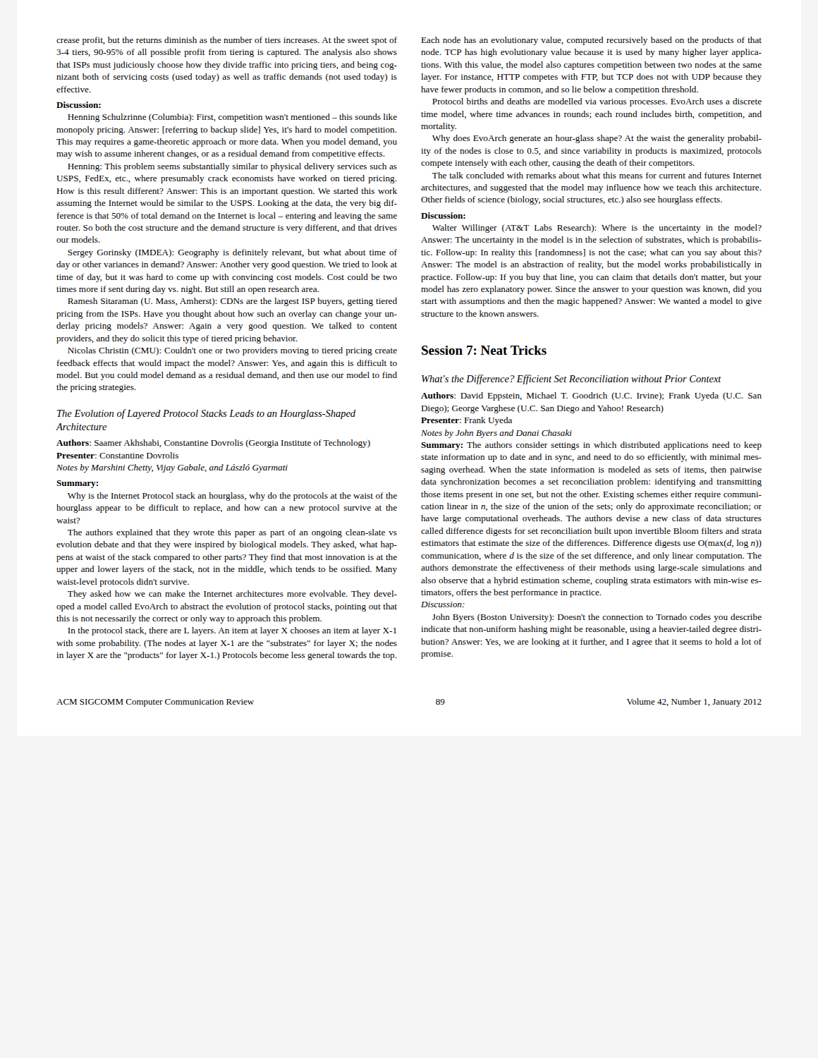crease profit, but the returns diminish as the number of tiers increases. At the sweet spot of 3-4 tiers, 90-95% of all possible profit from tiering is captured. The analysis also shows that ISPs must judiciously choose how they divide traffic into pricing tiers, and being cognizant both of servicing costs (used today) as well as traffic demands (not used today) is effective.
Discussion:
Henning Schulzrinne (Columbia): First, competition wasn't mentioned – this sounds like monopoly pricing. Answer: [referring to backup slide] Yes, it's hard to model competition. This may requires a game-theoretic approach or more data. When you model demand, you may wish to assume inherent changes, or as a residual demand from competitive effects.
Henning: This problem seems substantially similar to physical delivery services such as USPS, FedEx, etc., where presumably crack economists have worked on tiered pricing. How is this result different? Answer: This is an important question. We started this work assuming the Internet would be similar to the USPS. Looking at the data, the very big difference is that 50% of total demand on the Internet is local – entering and leaving the same router. So both the cost structure and the demand structure is very different, and that drives our models.
Sergey Gorinsky (IMDEA): Geography is definitely relevant, but what about time of day or other variances in demand? Answer: Another very good question. We tried to look at time of day, but it was hard to come up with convincing cost models. Cost could be two times more if sent during day vs. night. But still an open research area.
Ramesh Sitaraman (U. Mass, Amherst): CDNs are the largest ISP buyers, getting tiered pricing from the ISPs. Have you thought about how such an overlay can change your underlay pricing models? Answer: Again a very good question. We talked to content providers, and they do solicit this type of tiered pricing behavior.
Nicolas Christin (CMU): Couldn't one or two providers moving to tiered pricing create feedback effects that would impact the model? Answer: Yes, and again this is difficult to model. But you could model demand as a residual demand, and then use our model to find the pricing strategies.
The Evolution of Layered Protocol Stacks Leads to an Hourglass-Shaped Architecture
Authors: Saamer Akhshabi, Constantine Dovrolis (Georgia Institute of Technology)
Presenter: Constantine Dovrolis
Notes by Marshini Chetty, Vijay Gabale, and László Gyarmati
Summary:
Why is the Internet Protocol stack an hourglass, why do the protocols at the waist of the hourglass appear to be difficult to replace, and how can a new protocol survive at the waist?
The authors explained that they wrote this paper as part of an ongoing clean-slate vs evolution debate and that they were inspired by biological models. They asked, what happens at waist of the stack compared to other parts? They find that most innovation is at the upper and lower layers of the stack, not in the middle, which tends to be ossified. Many waist-level protocols didn't survive.
They asked how we can make the Internet architectures more evolvable. They developed a model called EvoArch to abstract the evolution of protocol stacks, pointing out that this is not necessarily the correct or only way to approach this problem.
In the protocol stack, there are L layers. An item at layer X chooses an item at layer X-1 with some probability. (The nodes at layer X-1 are the "substrates" for layer X; the nodes in layer X are the "products" for layer X-1.) Protocols become less general towards the top. Each node has an evolutionary value, computed recursively based on the products of that node. TCP has high evolutionary value because it is used by many higher layer applications. With this value, the model also captures competition between two nodes at the same layer. For instance, HTTP competes with FTP, but TCP does not with UDP because they have fewer products in common, and so lie below a competition threshold.
Protocol births and deaths are modelled via various processes. EvoArch uses a discrete time model, where time advances in rounds; each round includes birth, competition, and mortality.
Why does EvoArch generate an hour-glass shape? At the waist the generality probability of the nodes is close to 0.5, and since variability in products is maximized, protocols compete intensely with each other, causing the death of their competitors.
The talk concluded with remarks about what this means for current and futures Internet architectures, and suggested that the model may influence how we teach this architecture. Other fields of science (biology, social structures, etc.) also see hourglass effects.
Discussion:
Walter Willinger (AT&T Labs Research): Where is the uncertainty in the model? Answer: The uncertainty in the model is in the selection of substrates, which is probabilistic. Follow-up: In reality this [randomness] is not the case; what can you say about this? Answer: The model is an abstraction of reality, but the model works probabilistically in practice. Follow-up: If you buy that line, you can claim that details don't matter, but your model has zero explanatory power. Since the answer to your question was known, did you start with assumptions and then the magic happened? Answer: We wanted a model to give structure to the known answers.
Session 7: Neat Tricks
What's the Difference? Efficient Set Reconciliation without Prior Context
Authors: David Eppstein, Michael T. Goodrich (U.C. Irvine); Frank Uyeda (U.C. San Diego); George Varghese (U.C. San Diego and Yahoo! Research)
Presenter: Frank Uyeda
Notes by John Byers and Danai Chasaki
Summary: The authors consider settings in which distributed applications need to keep state information up to date and in sync, and need to do so efficiently, with minimal messaging overhead. When the state information is modeled as sets of items, then pairwise data synchronization becomes a set reconciliation problem: identifying and transmitting those items present in one set, but not the other. Existing schemes either require communication linear in n, the size of the union of the sets; only do approximate reconciliation; or have large computational overheads. The authors devise a new class of data structures called difference digests for set reconciliation built upon invertible Bloom filters and strata estimators that estimate the size of the differences. Difference digests use O(max(d, log n)) communication, where d is the size of the set difference, and only linear computation. The authors demonstrate the effectiveness of their methods using large-scale simulations and also observe that a hybrid estimation scheme, coupling strata estimators with min-wise estimators, offers the best performance in practice.
Discussion:
John Byers (Boston University): Doesn't the connection to Tornado codes you describe indicate that non-uniform hashing might be reasonable, using a heavier-tailed degree distribution? Answer: Yes, we are looking at it further, and I agree that it seems to hold a lot of promise.
ACM SIGCOMM Computer Communication Review
89
Volume 42, Number 1, January 2012